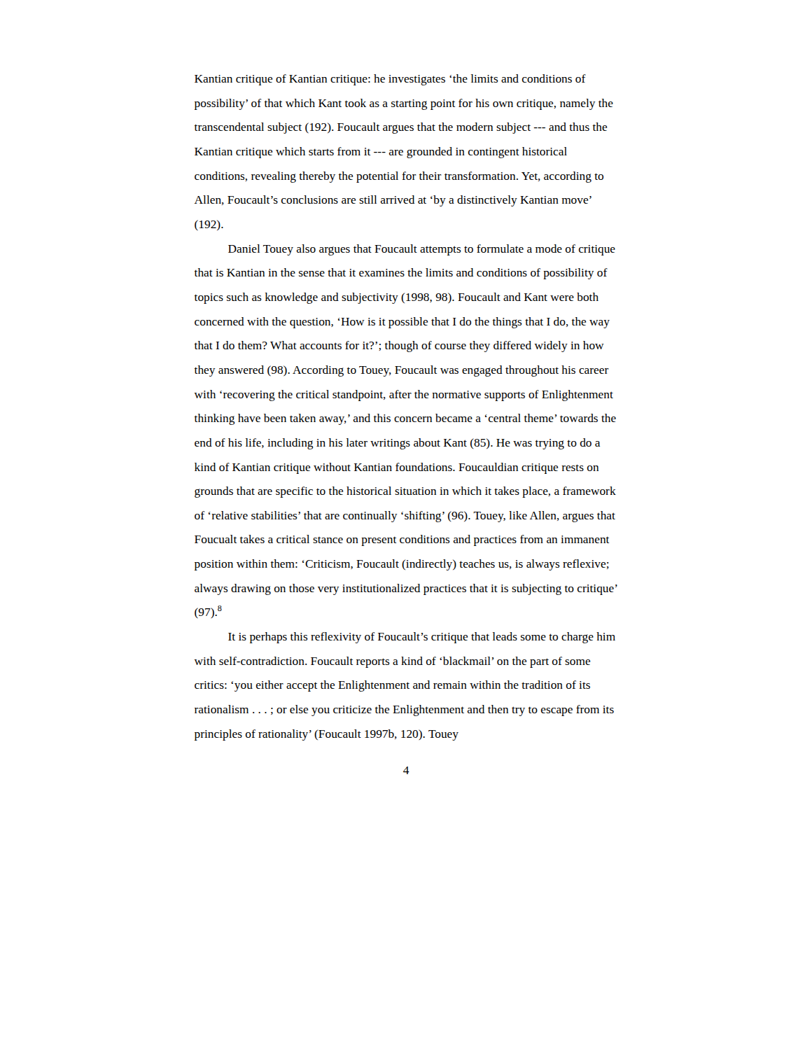Kantian critique of Kantian critique: he investigates ‘the limits and conditions of possibility’ of that which Kant took as a starting point for his own critique, namely the transcendental subject (192). Foucault argues that the modern subject --- and thus the Kantian critique which starts from it --- are grounded in contingent historical conditions, revealing thereby the potential for their transformation. Yet, according to Allen, Foucault’s conclusions are still arrived at ‘by a distinctively Kantian move’ (192).
Daniel Touey also argues that Foucault attempts to formulate a mode of critique that is Kantian in the sense that it examines the limits and conditions of possibility of topics such as knowledge and subjectivity (1998, 98). Foucault and Kant were both concerned with the question, ‘How is it possible that I do the things that I do, the way that I do them? What accounts for it?’; though of course they differed widely in how they answered (98). According to Touey, Foucault was engaged throughout his career with ‘recovering the critical standpoint, after the normative supports of Enlightenment thinking have been taken away,’ and this concern became a ‘central theme’ towards the end of his life, including in his later writings about Kant (85). He was trying to do a kind of Kantian critique without Kantian foundations. Foucauldian critique rests on grounds that are specific to the historical situation in which it takes place, a framework of ‘relative stabilities’ that are continually ‘shifting’ (96). Touey, like Allen, argues that Foucualt takes a critical stance on present conditions and practices from an immanent position within them: ‘Criticism, Foucault (indirectly) teaches us, is always reflexive; always drawing on those very institutionalized practices that it is subjecting to critique’ (97).8
It is perhaps this reflexivity of Foucault’s critique that leads some to charge him with self-contradiction. Foucault reports a kind of ‘blackmail’ on the part of some critics: ‘you either accept the Enlightenment and remain within the tradition of its rationalism . . . ; or else you criticize the Enlightenment and then try to escape from its principles of rationality’ (Foucault 1997b, 120). Touey
4